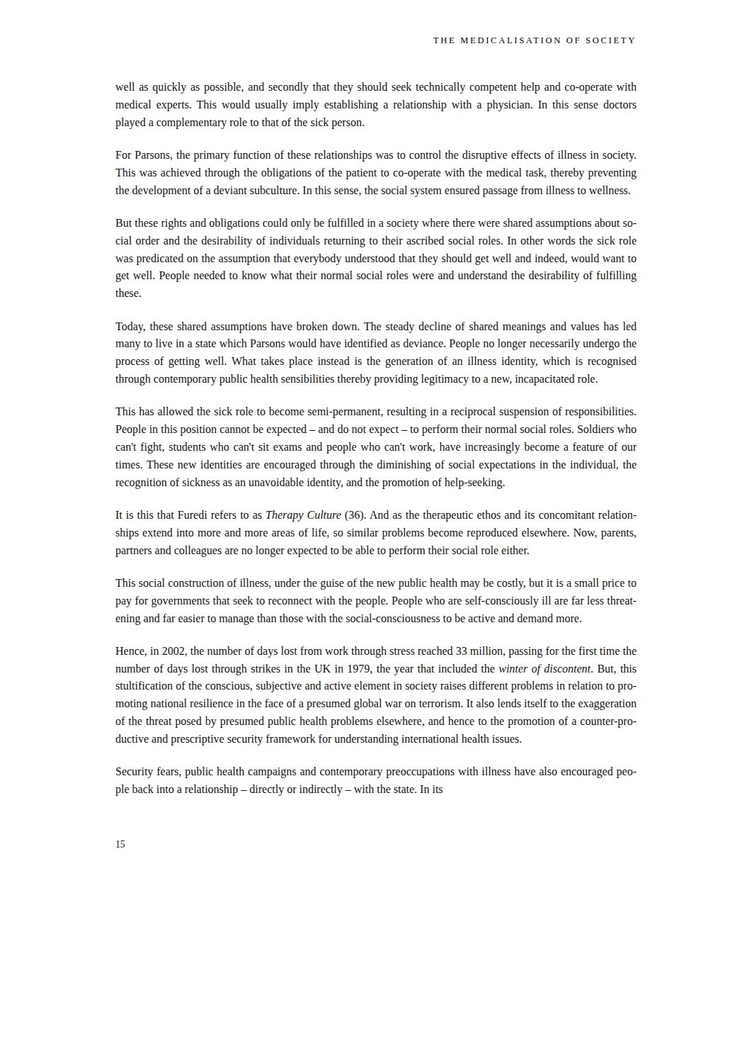The Medicalisation of Society
well as quickly as possible, and secondly that they should seek technically competent help and co-operate with medical experts. This would usually imply establishing a relationship with a physician. In this sense doctors played a complementary role to that of the sick person.
For Parsons, the primary function of these relationships was to control the disruptive effects of illness in society. This was achieved through the obligations of the patient to co-operate with the medical task, thereby preventing the development of a deviant subculture. In this sense, the social system ensured passage from illness to wellness.
But these rights and obligations could only be fulfilled in a society where there were shared assumptions about social order and the desirability of individuals returning to their ascribed social roles. In other words the sick role was predicated on the assumption that everybody understood that they should get well and indeed, would want to get well. People needed to know what their normal social roles were and understand the desirability of fulfilling these.
Today, these shared assumptions have broken down. The steady decline of shared meanings and values has led many to live in a state which Parsons would have identified as deviance. People no longer necessarily undergo the process of getting well. What takes place instead is the generation of an illness identity, which is recognised through contemporary public health sensibilities thereby providing legitimacy to a new, incapacitated role.
This has allowed the sick role to become semi-permanent, resulting in a reciprocal suspension of responsibilities. People in this position cannot be expected – and do not expect – to perform their normal social roles. Soldiers who can't fight, students who can't sit exams and people who can't work, have increasingly become a feature of our times. These new identities are encouraged through the diminishing of social expectations in the individual, the recognition of sickness as an unavoidable identity, and the promotion of help-seeking.
It is this that Furedi refers to as Therapy Culture (36). And as the therapeutic ethos and its concomitant relationships extend into more and more areas of life, so similar problems become reproduced elsewhere. Now, parents, partners and colleagues are no longer expected to be able to perform their social role either.
This social construction of illness, under the guise of the new public health may be costly, but it is a small price to pay for governments that seek to reconnect with the people. People who are self-consciously ill are far less threatening and far easier to manage than those with the social-consciousness to be active and demand more.
Hence, in 2002, the number of days lost from work through stress reached 33 million, passing for the first time the number of days lost through strikes in the UK in 1979, the year that included the winter of discontent. But, this stultification of the conscious, subjective and active element in society raises different problems in relation to promoting national resilience in the face of a presumed global war on terrorism. It also lends itself to the exaggeration of the threat posed by presumed public health problems elsewhere, and hence to the promotion of a counter-productive and prescriptive security framework for understanding international health issues.
Security fears, public health campaigns and contemporary preoccupations with illness have also encouraged people back into a relationship – directly or indirectly – with the state. In its
15